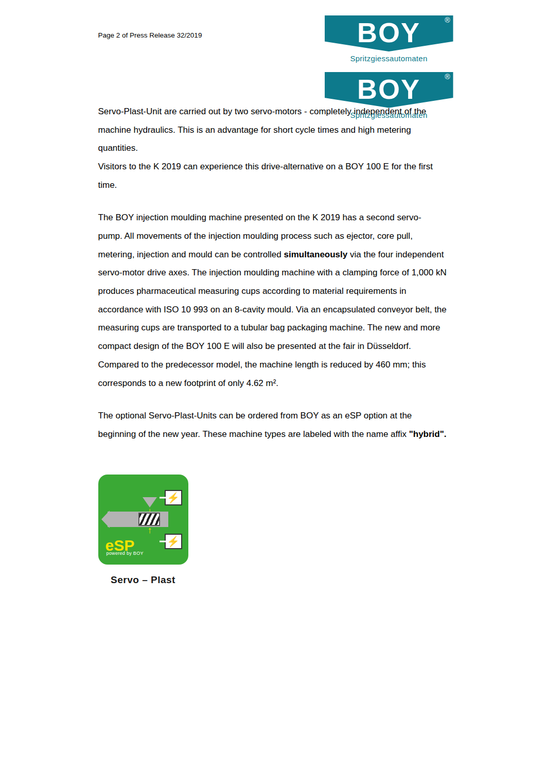BOY®
Spritzgiessautomaten
BOY®
Spritzgiessautomaten
Page 2 of Press Release 32/2019
Servo-Plast-Unit are carried out by two servo-motors - completely independent of the machine hydraulics. This is an advantage for short cycle times and high metering quantities.
Visitors to the K 2019 can experience this drive-alternative on a BOY 100 E for the first time.
The BOY injection moulding machine presented on the K 2019 has a second servo- pump. All movements of the injection moulding process such as ejector, core pull, metering, injection and mould can be controlled simultaneously via the four independent servo-motor drive axes. The injection moulding machine with a clamping force of 1,000 kN produces pharmaceutical measuring cups according to material requirements in accordance with ISO 10 993 on an 8-cavity mould. Via an encapsulated conveyor belt, the measuring cups are transported to a tubular bag packaging machine. The new and more compact design of the BOY 100 E will also be presented at the fair in Düsseldorf. Compared to the predecessor model, the machine length is reduced by 460 mm; this corresponds to a new footprint of only 4.62 m².
The optional Servo-Plast-Units can be ordered from BOY as an eSP option at the beginning of the new year. These machine types are labeled with the name affix "hybrid".
⚡
⚡
↓
↑
eSP
powered by BOY
Servo – Plast